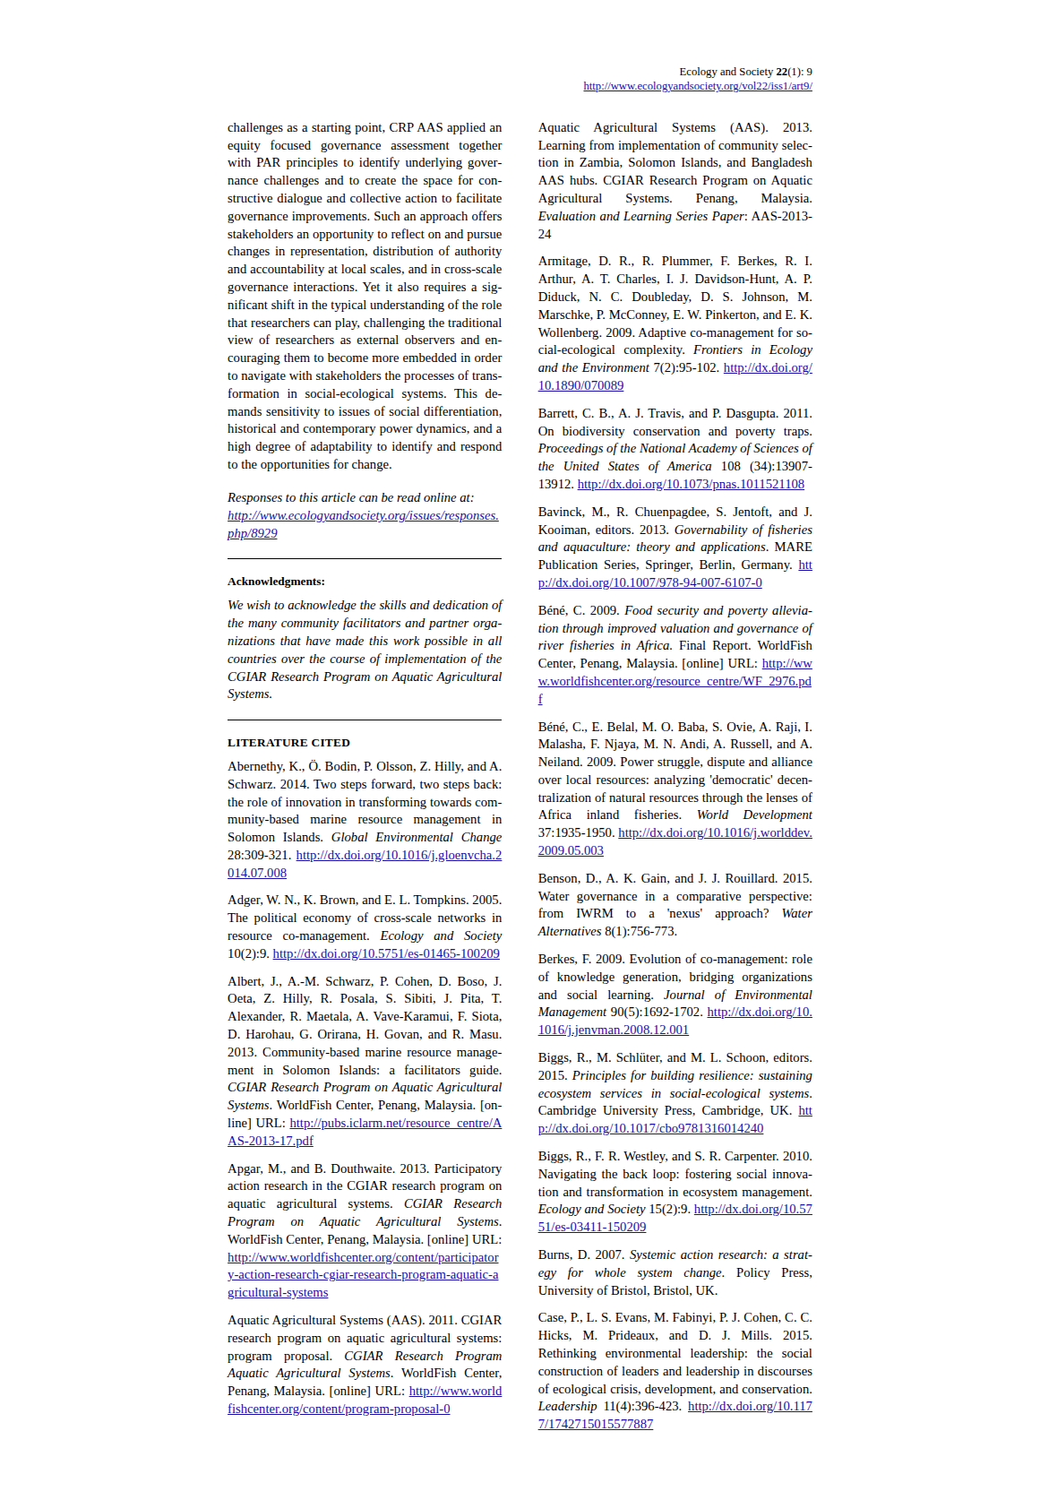Ecology and Society 22(1): 9
http://www.ecologyandsociety.org/vol22/iss1/art9/
challenges as a starting point, CRP AAS applied an equity focused governance assessment together with PAR principles to identify underlying governance challenges and to create the space for constructive dialogue and collective action to facilitate governance improvements. Such an approach offers stakeholders an opportunity to reflect on and pursue changes in representation, distribution of authority and accountability at local scales, and in cross-scale governance interactions. Yet it also requires a significant shift in the typical understanding of the role that researchers can play, challenging the traditional view of researchers as external observers and encouraging them to become more embedded in order to navigate with stakeholders the processes of transformation in social-ecological systems. This demands sensitivity to issues of social differentiation, historical and contemporary power dynamics, and a high degree of adaptability to identify and respond to the opportunities for change.
Responses to this article can be read online at:
http://www.ecologyandsociety.org/issues/responses.php/8929
Acknowledgments:
We wish to acknowledge the skills and dedication of the many community facilitators and partner organizations that have made this work possible in all countries over the course of implementation of the CGIAR Research Program on Aquatic Agricultural Systems.
LITERATURE CITED
Abernethy, K., Ö. Bodin, P. Olsson, Z. Hilly, and A. Schwarz. 2014. Two steps forward, two steps back: the role of innovation in transforming towards community-based marine resource management in Solomon Islands. Global Environmental Change 28:309-321. http://dx.doi.org/10.1016/j.gloenvcha.2014.07.008
Adger, W. N., K. Brown, and E. L. Tompkins. 2005. The political economy of cross-scale networks in resource co-management. Ecology and Society 10(2):9. http://dx.doi.org/10.5751/es-01465-100209
Albert, J., A.-M. Schwarz, P. Cohen, D. Boso, J. Oeta, Z. Hilly, R. Posala, S. Sibiti, J. Pita, T. Alexander, R. Maetala, A. Vave-Karamui, F. Siota, D. Harohau, G. Orirana, H. Govan, and R. Masu. 2013. Community-based marine resource management in Solomon Islands: a facilitators guide. CGIAR Research Program on Aquatic Agricultural Systems. WorldFish Center, Penang, Malaysia. [online] URL: http://pubs.iclarm.net/resource_centre/AAS-2013-17.pdf
Apgar, M., and B. Douthwaite. 2013. Participatory action research in the CGIAR research program on aquatic agricultural systems. CGIAR Research Program on Aquatic Agricultural Systems. WorldFish Center, Penang, Malaysia. [online] URL: http://www.worldfishcenter.org/content/participatory-action-research-cgiar-research-program-aquatic-agricultural-systems
Aquatic Agricultural Systems (AAS). 2011. CGIAR research program on aquatic agricultural systems: program proposal. CGIAR Research Program Aquatic Agricultural Systems. WorldFish Center, Penang, Malaysia. [online] URL: http://www.worldfishcenter.org/content/program-proposal-0
Aquatic Agricultural Systems (AAS). 2013. Learning from implementation of community selection in Zambia, Solomon Islands, and Bangladesh AAS hubs. CGIAR Research Program on Aquatic Agricultural Systems. Penang, Malaysia. Evaluation and Learning Series Paper: AAS-2013-24
Armitage, D. R., R. Plummer, F. Berkes, R. I. Arthur, A. T. Charles, I. J. Davidson-Hunt, A. P. Diduck, N. C. Doubleday, D. S. Johnson, M. Marschke, P. McConney, E. W. Pinkerton, and E. K. Wollenberg. 2009. Adaptive co-management for social-ecological complexity. Frontiers in Ecology and the Environment 7(2):95-102. http://dx.doi.org/10.1890/070089
Barrett, C. B., A. J. Travis, and P. Dasgupta. 2011. On biodiversity conservation and poverty traps. Proceedings of the National Academy of Sciences of the United States of America 108 (34):13907-13912. http://dx.doi.org/10.1073/pnas.1011521108
Bavinck, M., R. Chuenpagdee, S. Jentoft, and J. Kooiman, editors. 2013. Governability of fisheries and aquaculture: theory and applications. MARE Publication Series, Springer, Berlin, Germany. http://dx.doi.org/10.1007/978-94-007-6107-0
Béné, C. 2009. Food security and poverty alleviation through improved valuation and governance of river fisheries in Africa. Final Report. WorldFish Center, Penang, Malaysia. [online] URL: http://www.worldfishcenter.org/resource_centre/WF_2976.pdf
Béné, C., E. Belal, M. O. Baba, S. Ovie, A. Raji, I. Malasha, F. Njaya, M. N. Andi, A. Russell, and A. Neiland. 2009. Power struggle, dispute and alliance over local resources: analyzing 'democratic' decentralization of natural resources through the lenses of Africa inland fisheries. World Development 37:1935-1950. http://dx.doi.org/10.1016/j.worlddev.2009.05.003
Benson, D., A. K. Gain, and J. J. Rouillard. 2015. Water governance in a comparative perspective: from IWRM to a 'nexus' approach? Water Alternatives 8(1):756-773.
Berkes, F. 2009. Evolution of co-management: role of knowledge generation, bridging organizations and social learning. Journal of Environmental Management 90(5):1692-1702. http://dx.doi.org/10.1016/j.jenvman.2008.12.001
Biggs, R., M. Schlüter, and M. L. Schoon, editors. 2015. Principles for building resilience: sustaining ecosystem services in social-ecological systems. Cambridge University Press, Cambridge, UK. http://dx.doi.org/10.1017/cbo9781316014240
Biggs, R., F. R. Westley, and S. R. Carpenter. 2010. Navigating the back loop: fostering social innovation and transformation in ecosystem management. Ecology and Society 15(2):9. http://dx.doi.org/10.5751/es-03411-150209
Burns, D. 2007. Systemic action research: a strategy for whole system change. Policy Press, University of Bristol, Bristol, UK.
Case, P., L. S. Evans, M. Fabinyi, P. J. Cohen, C. C. Hicks, M. Prideaux, and D. J. Mills. 2015. Rethinking environmental leadership: the social construction of leaders and leadership in discourses of ecological crisis, development, and conservation. Leadership 11(4):396-423. http://dx.doi.org/10.1177/1742715015577887